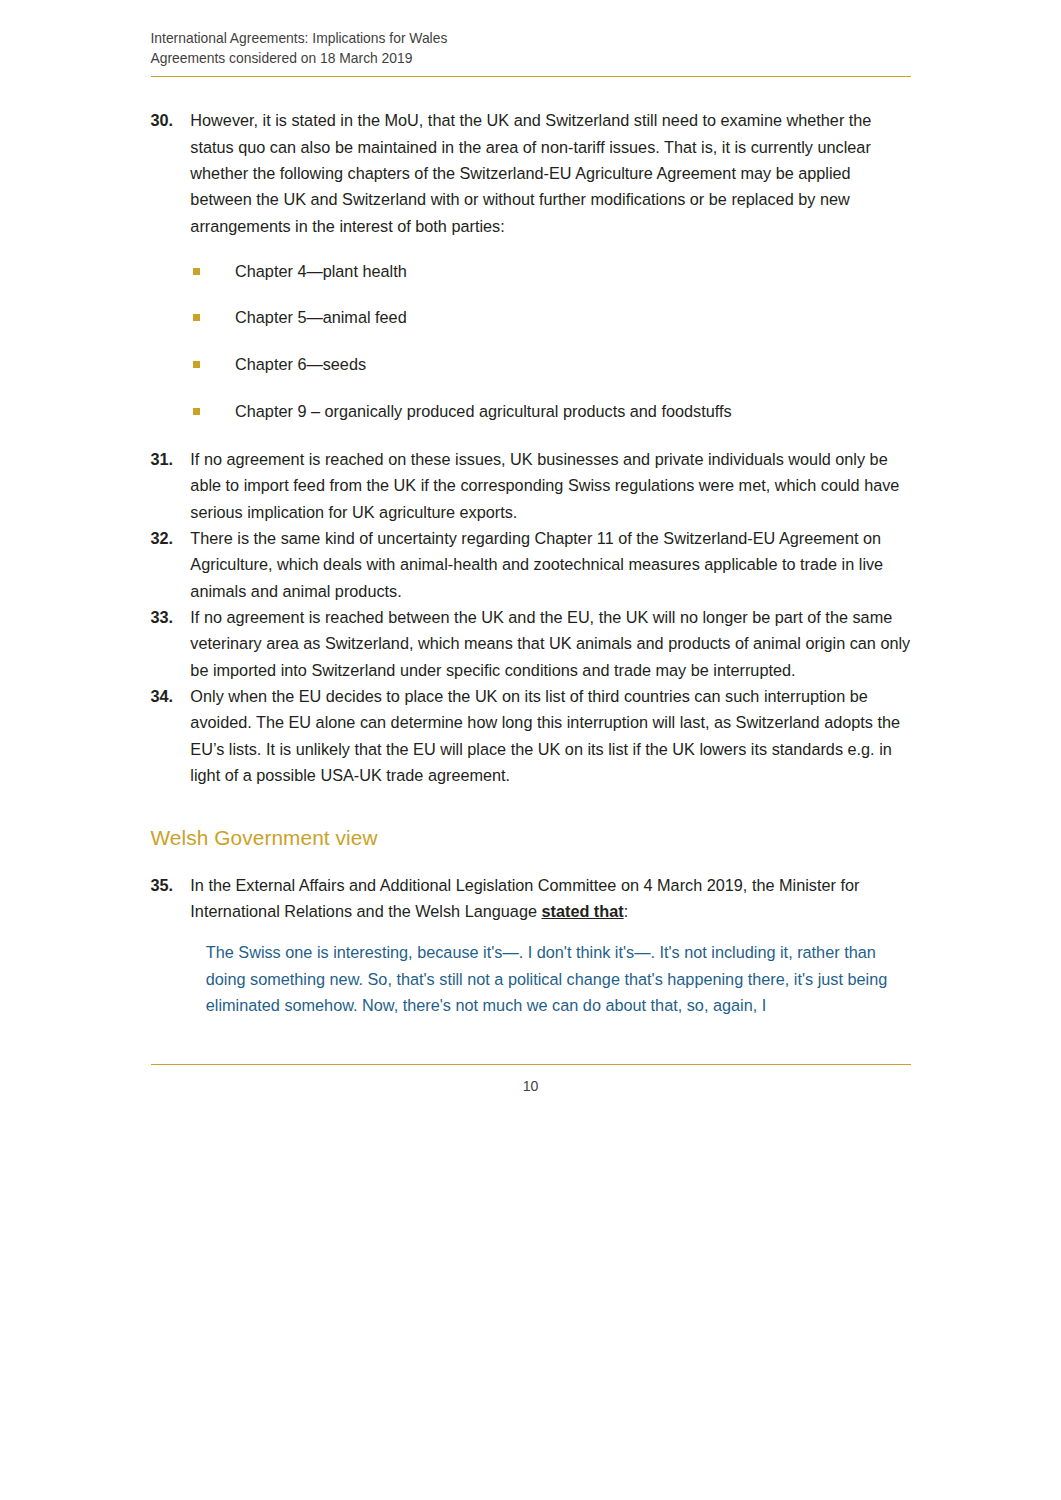International Agreements: Implications for Wales Agreements considered on 18 March 2019
30. However, it is stated in the MoU, that the UK and Switzerland still need to examine whether the status quo can also be maintained in the area of non-tariff issues. That is, it is currently unclear whether the following chapters of the Switzerland-EU Agriculture Agreement may be applied between the UK and Switzerland with or without further modifications or be replaced by new arrangements in the interest of both parties:
Chapter 4—plant health
Chapter 5—animal feed
Chapter 6—seeds
Chapter 9 – organically produced agricultural products and foodstuffs
31. If no agreement is reached on these issues, UK businesses and private individuals would only be able to import feed from the UK if the corresponding Swiss regulations were met, which could have serious implication for UK agriculture exports.
32. There is the same kind of uncertainty regarding Chapter 11 of the Switzerland-EU Agreement on Agriculture, which deals with animal-health and zootechnical measures applicable to trade in live animals and animal products.
33. If no agreement is reached between the UK and the EU, the UK will no longer be part of the same veterinary area as Switzerland, which means that UK animals and products of animal origin can only be imported into Switzerland under specific conditions and trade may be interrupted.
34. Only when the EU decides to place the UK on its list of third countries can such interruption be avoided. The EU alone can determine how long this interruption will last, as Switzerland adopts the EU’s lists. It is unlikely that the EU will place the UK on its list if the UK lowers its standards e.g. in light of a possible USA-UK trade agreement.
Welsh Government view
35. In the External Affairs and Additional Legislation Committee on 4 March 2019, the Minister for International Relations and the Welsh Language stated that:
The Swiss one is interesting, because it's—. I don't think it's—. It's not including it, rather than doing something new. So, that's still not a political change that's happening there, it's just being eliminated somehow. Now, there's not much we can do about that, so, again, I
10